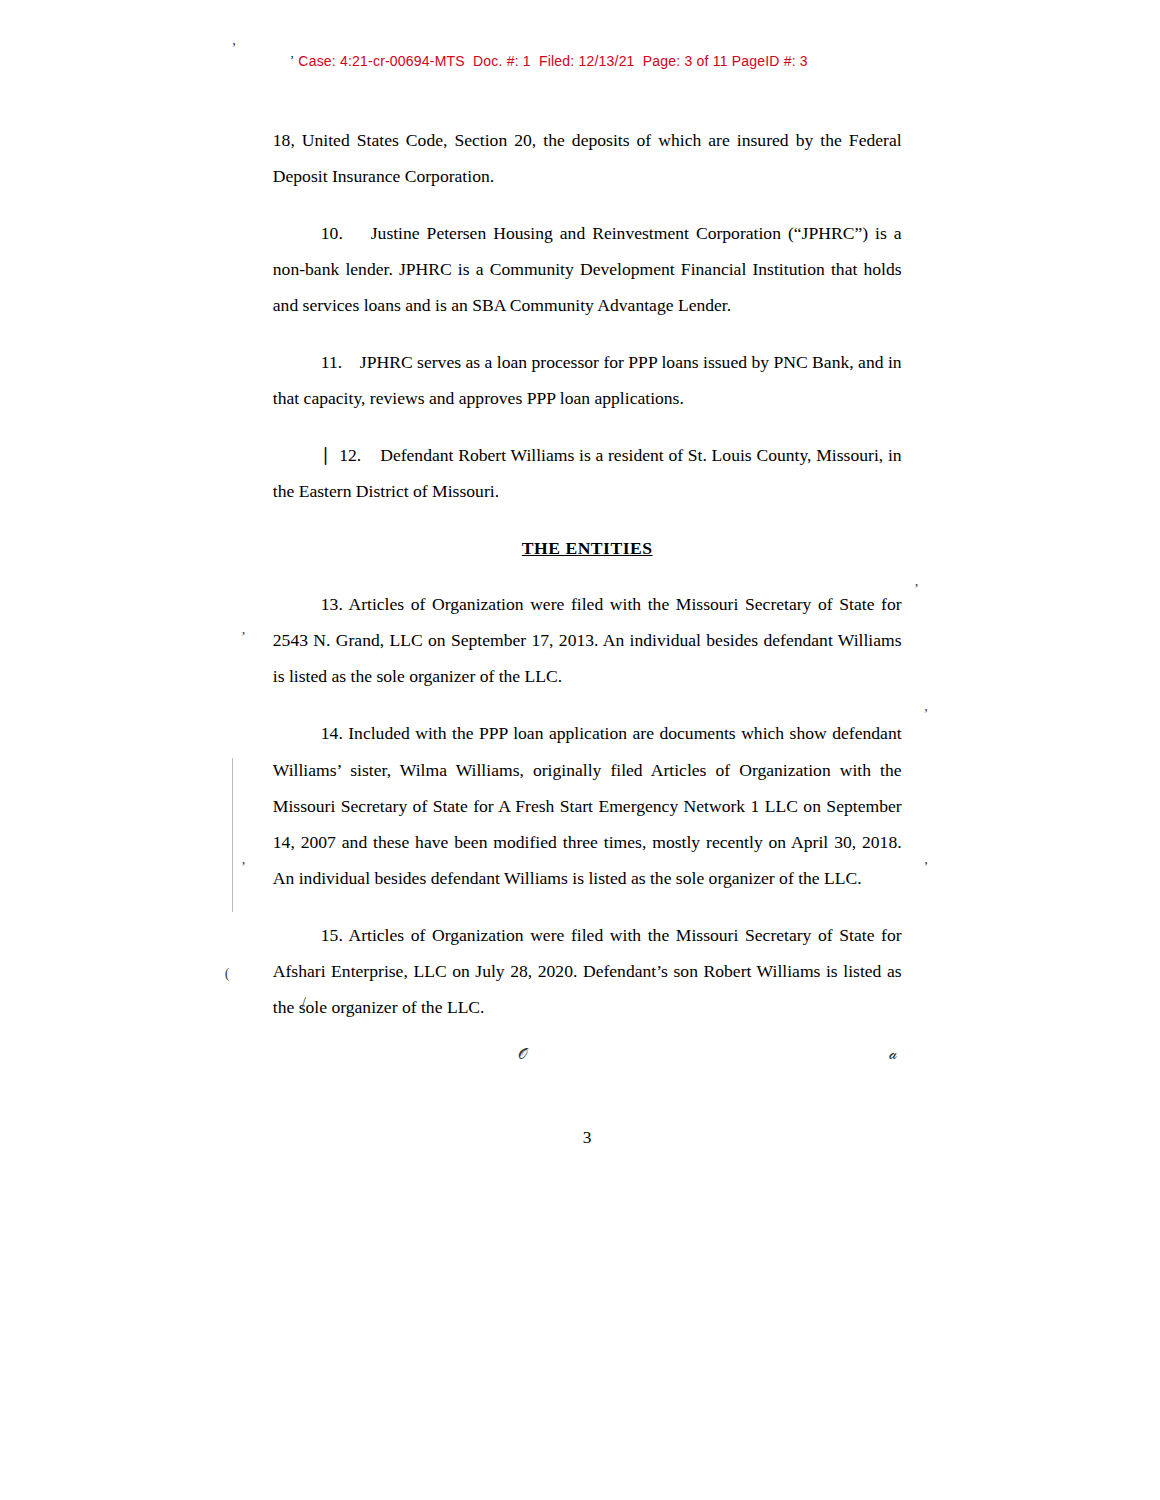’
’ Case: 4:21-cr-00694-MTS Doc. #: 1 Filed: 12/13/21 Page: 3 of 11 PageID #: 3
18, United States Code, Section 20, the deposits of which are insured by the Federal Deposit Insurance Corporation.
10. Justine Petersen Housing and Reinvestment Corporation (“JPHRC”) is a non-bank lender. JPHRC is a Community Development Financial Institution that holds and services loans and is an SBA Community Advantage Lender.
11. JPHRC serves as a loan processor for PPP loans issued by PNC Bank, and in that capacity, reviews and approves PPP loan applications.
∣ 12. Defendant Robert Williams is a resident of St. Louis County, Missouri, in the Eastern District of Missouri.
THE ENTITIES
13. Articles of Organization were filed with the Missouri Secretary of State for 2543 N. Grand, LLC on September 17, 2013. An individual besides defendant Williams is listed as the sole organizer of the LLC.
14. Included with the PPP loan application are documents which show defendant Williams’ sister, Wilma Williams, originally filed Articles of Organization with the Missouri Secretary of State for A Fresh Start Emergency Network 1 LLC on September 14, 2007 and these have been modified three times, mostly recently on April 30, 2018. An individual besides defendant Williams is listed as the sole organizer of the LLC.
15. Articles of Organization were filed with the Missouri Secretary of State for Afshari Enterprise, LLC on July 28, 2020. Defendant’s son Robert Williams is listed as the sole organizer of the LLC.
𝒪 𝒶
3
(
/
’
’
’
’
’